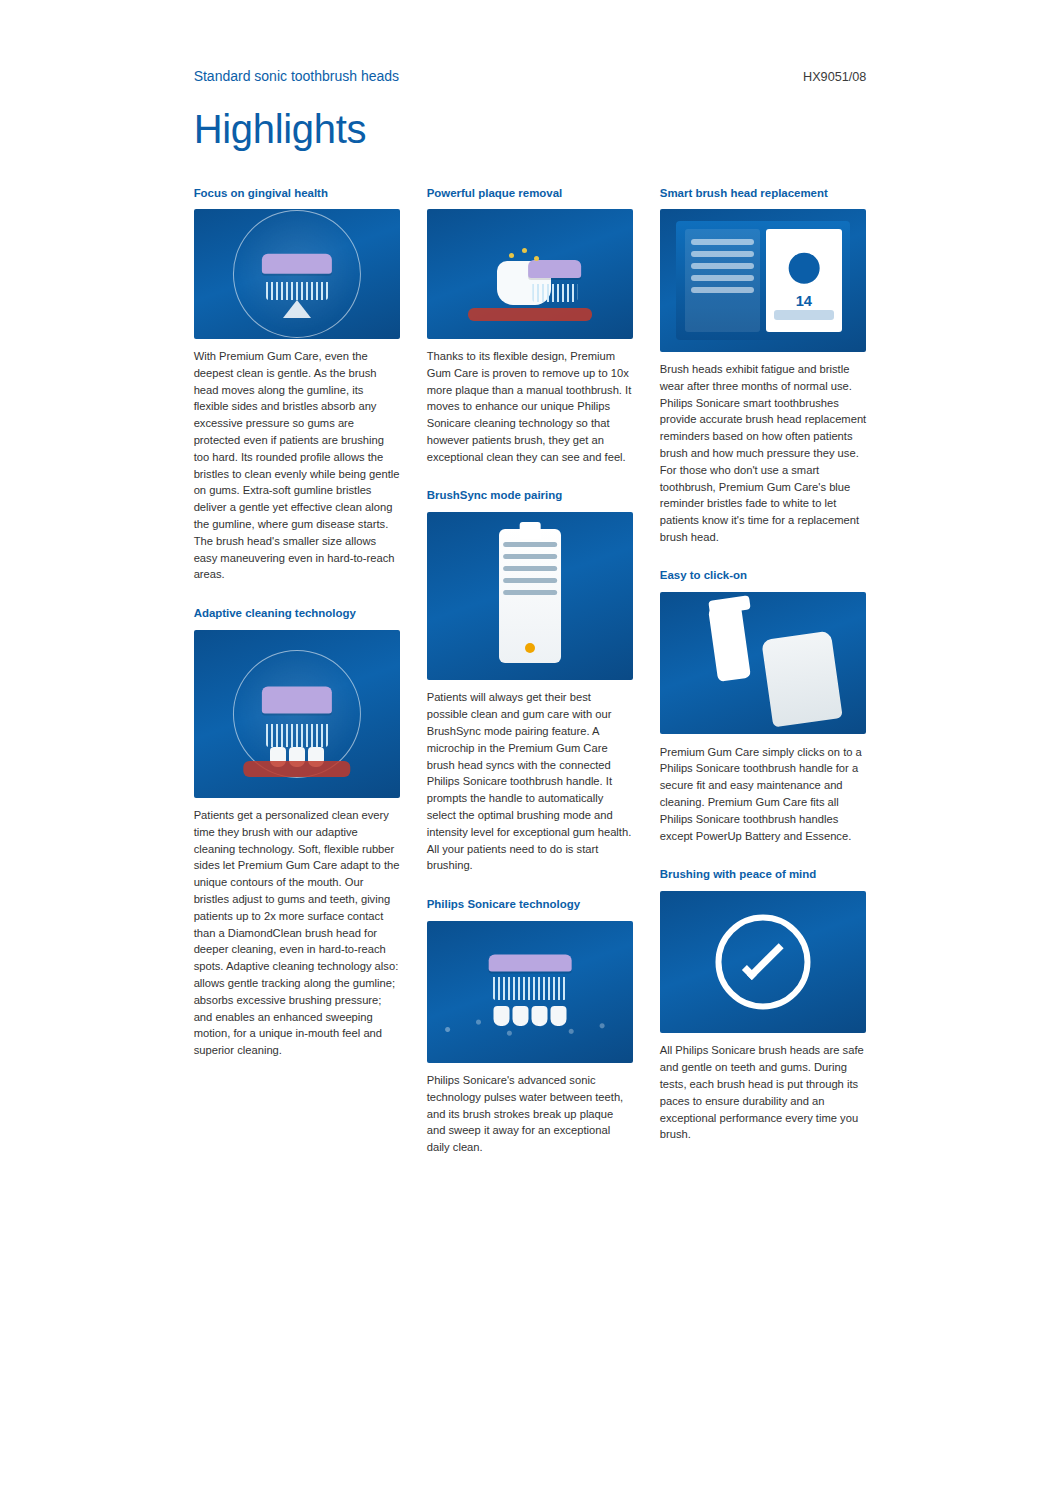Standard sonic toothbrush heads
HX9051/08
Highlights
Focus on gingival health
With Premium Gum Care, even the deepest clean is gentle. As the brush head moves along the gumline, its flexible sides and bristles absorb any excessive pressure so gums are protected even if patients are brushing too hard. Its rounded profile allows the bristles to clean evenly while being gentle on gums. Extra-soft gumline bristles deliver a gentle yet effective clean along the gumline, where gum disease starts. The brush head's smaller size allows easy maneuvering even in hard-to-reach areas.
Adaptive cleaning technology
Patients get a personalized clean every time they brush with our adaptive cleaning technology. Soft, flexible rubber sides let Premium Gum Care adapt to the unique contours of the mouth. Our bristles adjust to gums and teeth, giving patients up to 2x more surface contact than a DiamondClean brush head for deeper cleaning, even in hard-to-reach spots. Adaptive cleaning technology also: allows gentle tracking along the gumline; absorbs excessive brushing pressure; and enables an enhanced sweeping motion, for a unique in-mouth feel and superior cleaning.
Powerful plaque removal
Thanks to its flexible design, Premium Gum Care is proven to remove up to 10x more plaque than a manual toothbrush. It moves to enhance our unique Philips Sonicare cleaning technology so that however patients brush, they get an exceptional clean they can see and feel.
BrushSync mode pairing
Patients will always get their best possible clean and gum care with our BrushSync mode pairing feature. A microchip in the Premium Gum Care brush head syncs with the connected Philips Sonicare toothbrush handle. It prompts the handle to automatically select the optimal brushing mode and intensity level for exceptional gum health. All your patients need to do is start brushing.
Philips Sonicare technology
Philips Sonicare's advanced sonic technology pulses water between teeth, and its brush strokes break up plaque and sweep it away for an exceptional daily clean.
Smart brush head replacement
14
Brush heads exhibit fatigue and bristle wear after three months of normal use. Philips Sonicare smart toothbrushes provide accurate brush head replacement reminders based on how often patients brush and how much pressure they use. For those who don't use a smart toothbrush, Premium Gum Care's blue reminder bristles fade to white to let patients know it's time for a replacement brush head.
Easy to click-on
Premium Gum Care simply clicks on to a Philips Sonicare toothbrush handle for a secure fit and easy maintenance and cleaning. Premium Gum Care fits all Philips Sonicare toothbrush handles except PowerUp Battery and Essence.
Brushing with peace of mind
All Philips Sonicare brush heads are safe and gentle on teeth and gums. During tests, each brush head is put through its paces to ensure durability and an exceptional performance every time you brush.